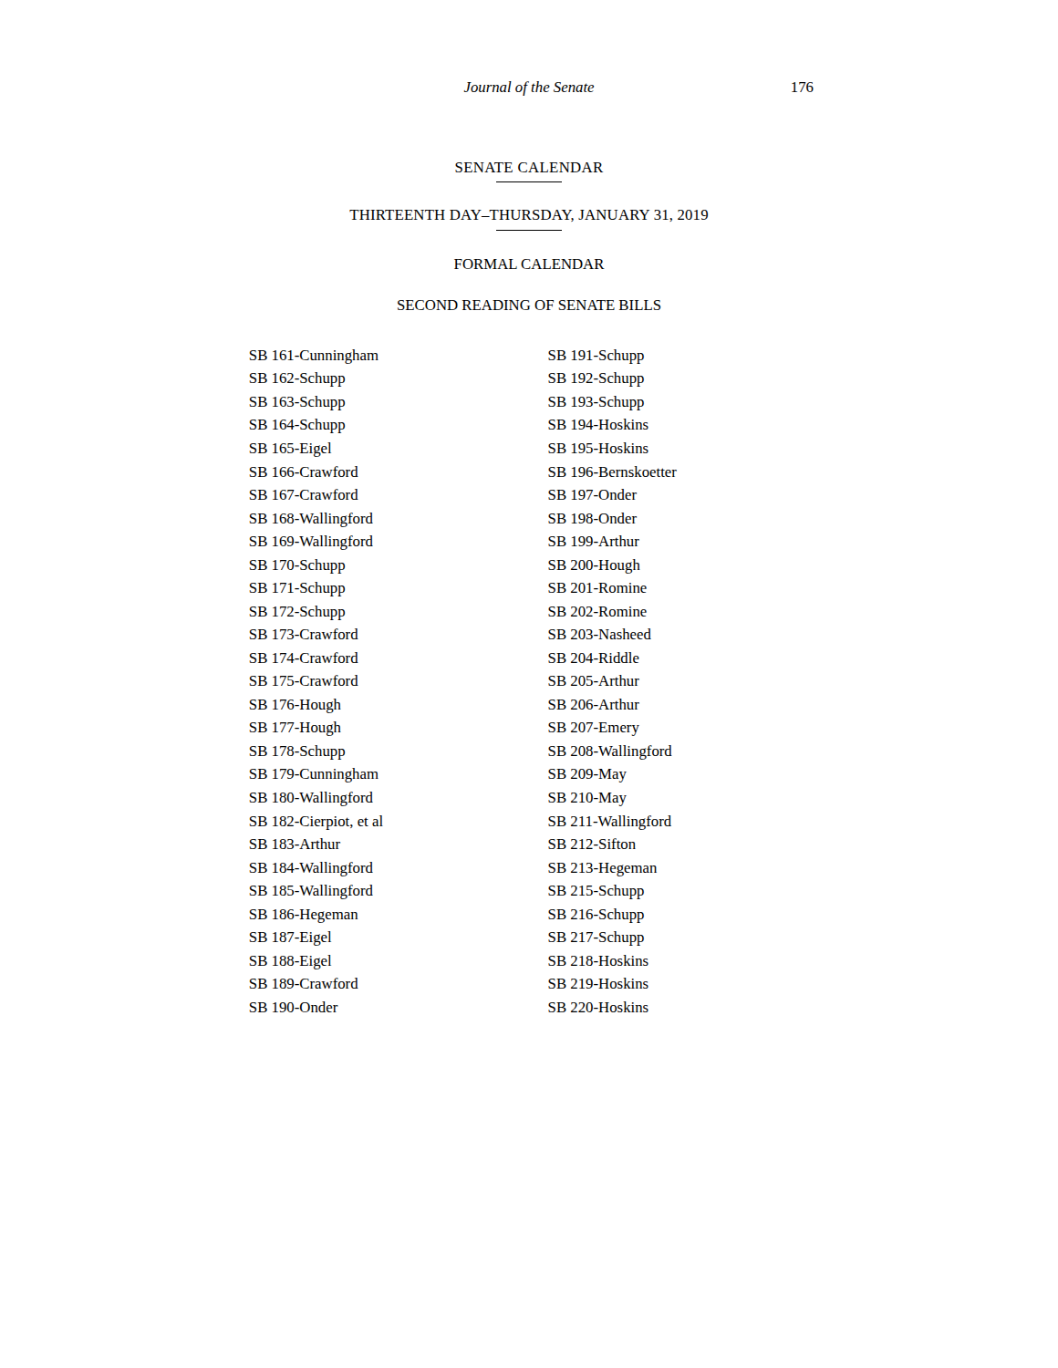Journal of the Senate 176
SENATE CALENDAR
THIRTEENTH DAY–THURSDAY, JANUARY 31, 2019
FORMAL CALENDAR
SECOND READING OF SENATE BILLS
SB 161-Cunningham
SB 162-Schupp
SB 163-Schupp
SB 164-Schupp
SB 165-Eigel
SB 166-Crawford
SB 167-Crawford
SB 168-Wallingford
SB 169-Wallingford
SB 170-Schupp
SB 171-Schupp
SB 172-Schupp
SB 173-Crawford
SB 174-Crawford
SB 175-Crawford
SB 176-Hough
SB 177-Hough
SB 178-Schupp
SB 179-Cunningham
SB 180-Wallingford
SB 182-Cierpiot, et al
SB 183-Arthur
SB 184-Wallingford
SB 185-Wallingford
SB 186-Hegeman
SB 187-Eigel
SB 188-Eigel
SB 189-Crawford
SB 190-Onder
SB 191-Schupp
SB 192-Schupp
SB 193-Schupp
SB 194-Hoskins
SB 195-Hoskins
SB 196-Bernskoetter
SB 197-Onder
SB 198-Onder
SB 199-Arthur
SB 200-Hough
SB 201-Romine
SB 202-Romine
SB 203-Nasheed
SB 204-Riddle
SB 205-Arthur
SB 206-Arthur
SB 207-Emery
SB 208-Wallingford
SB 209-May
SB 210-May
SB 211-Wallingford
SB 212-Sifton
SB 213-Hegeman
SB 215-Schupp
SB 216-Schupp
SB 217-Schupp
SB 218-Hoskins
SB 219-Hoskins
SB 220-Hoskins